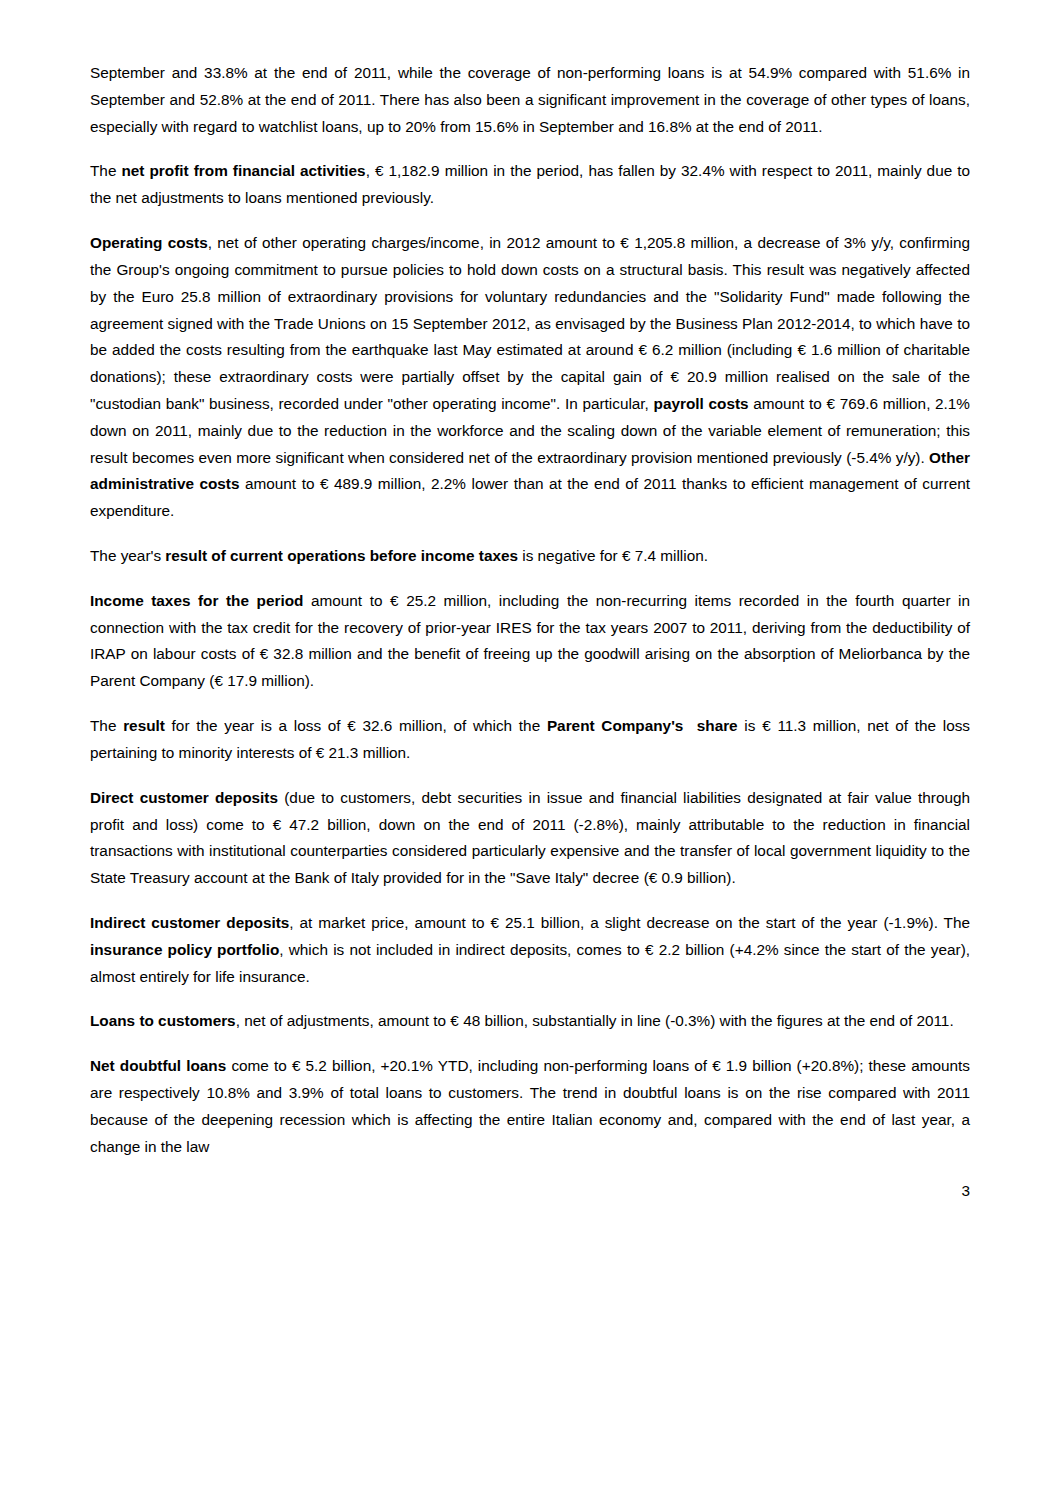September and 33.8% at the end of 2011, while the coverage of non-performing loans is at 54.9% compared with 51.6% in September and 52.8% at the end of 2011. There has also been a significant improvement in the coverage of other types of loans, especially with regard to watchlist loans, up to 20% from 15.6% in September and 16.8% at the end of 2011.
The net profit from financial activities, € 1,182.9 million in the period, has fallen by 32.4% with respect to 2011, mainly due to the net adjustments to loans mentioned previously.
Operating costs, net of other operating charges/income, in 2012 amount to € 1,205.8 million, a decrease of 3% y/y, confirming the Group's ongoing commitment to pursue policies to hold down costs on a structural basis. This result was negatively affected by the Euro 25.8 million of extraordinary provisions for voluntary redundancies and the "Solidarity Fund" made following the agreement signed with the Trade Unions on 15 September 2012, as envisaged by the Business Plan 2012-2014, to which have to be added the costs resulting from the earthquake last May estimated at around € 6.2 million (including € 1.6 million of charitable donations); these extraordinary costs were partially offset by the capital gain of € 20.9 million realised on the sale of the "custodian bank" business, recorded under "other operating income". In particular, payroll costs amount to € 769.6 million, 2.1% down on 2011, mainly due to the reduction in the workforce and the scaling down of the variable element of remuneration; this result becomes even more significant when considered net of the extraordinary provision mentioned previously (-5.4% y/y). Other administrative costs amount to € 489.9 million, 2.2% lower than at the end of 2011 thanks to efficient management of current expenditure.
The year's result of current operations before income taxes is negative for € 7.4 million.
Income taxes for the period amount to € 25.2 million, including the non-recurring items recorded in the fourth quarter in connection with the tax credit for the recovery of prior-year IRES for the tax years 2007 to 2011, deriving from the deductibility of IRAP on labour costs of € 32.8 million and the benefit of freeing up the goodwill arising on the absorption of Meliorbanca by the Parent Company (€ 17.9 million).
The result for the year is a loss of € 32.6 million, of which the Parent Company's share is € 11.3 million, net of the loss pertaining to minority interests of € 21.3 million.
Direct customer deposits (due to customers, debt securities in issue and financial liabilities designated at fair value through profit and loss) come to € 47.2 billion, down on the end of 2011 (-2.8%), mainly attributable to the reduction in financial transactions with institutional counterparties considered particularly expensive and the transfer of local government liquidity to the State Treasury account at the Bank of Italy provided for in the "Save Italy" decree (€ 0.9 billion).
Indirect customer deposits, at market price, amount to € 25.1 billion, a slight decrease on the start of the year (-1.9%). The insurance policy portfolio, which is not included in indirect deposits, comes to € 2.2 billion (+4.2% since the start of the year), almost entirely for life insurance.
Loans to customers, net of adjustments, amount to € 48 billion, substantially in line (-0.3%) with the figures at the end of 2011.
Net doubtful loans come to € 5.2 billion, +20.1% YTD, including non-performing loans of € 1.9 billion (+20.8%); these amounts are respectively 10.8% and 3.9% of total loans to customers. The trend in doubtful loans is on the rise compared with 2011 because of the deepening recession which is affecting the entire Italian economy and, compared with the end of last year, a change in the law
3